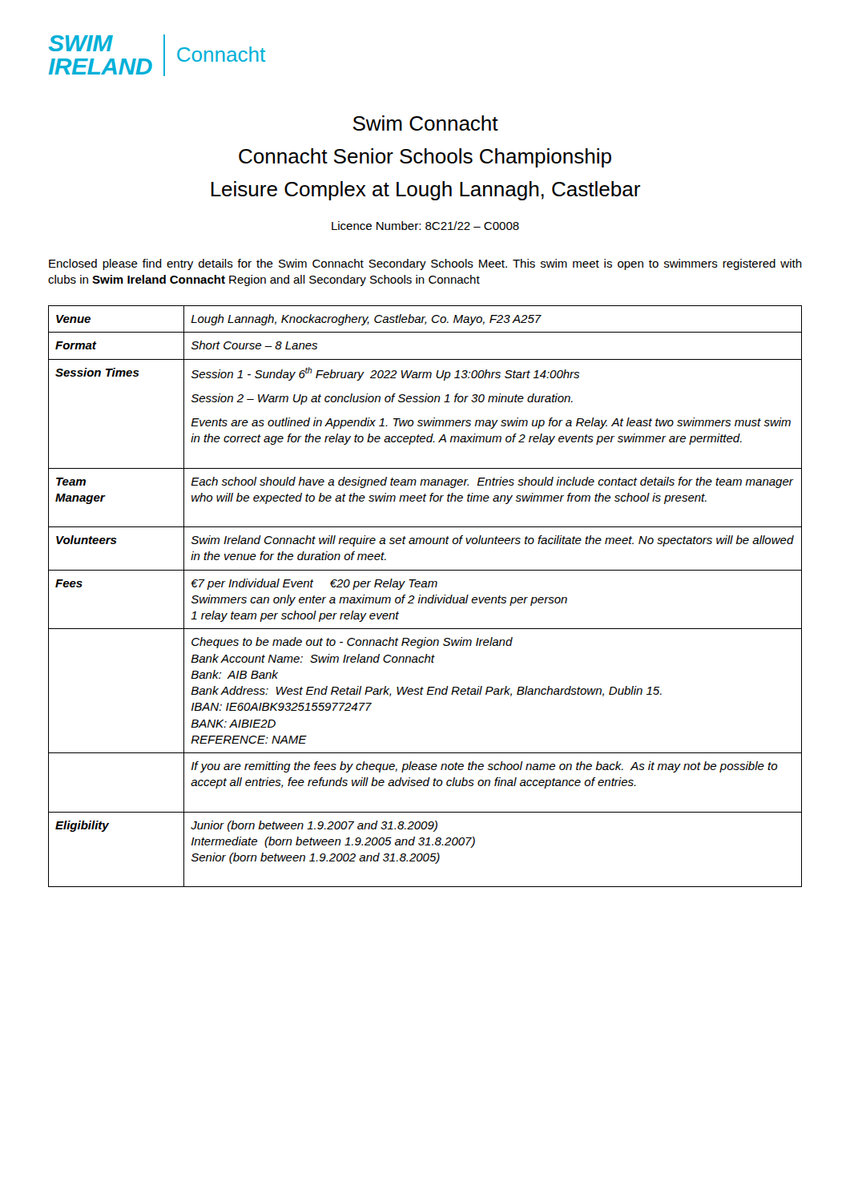SWIM
IRELAND
Connacht
Swim Connacht
Connacht Senior Schools Championship
Leisure Complex at Lough Lannagh, Castlebar
Licence Number: 8C21/22 – C0008
Enclosed please find entry details for the Swim Connacht Secondary Schools Meet. This swim meet is open to swimmers registered with clubs in Swim Ireland Connacht Region and all Secondary Schools in Connacht
| Venue | Lough Lannagh, Knockacroghery, Castlebar, Co. Mayo, F23 A257 |
| Format | Short Course – 8 Lanes |
| Session Times | Session 1 - Sunday 6 th February 2022 Warm Up 13:00hrs Start 14:00hrs Session 2 – Warm Up at conclusion of Session 1 for 30 minute duration. Events are as outlined in Appendix 1. Two swimmers may swim up for a Relay. At least two swimmers must swim in the correct age for the relay to be accepted. A maximum of 2 relay events per swimmer are permitted. |
| Team Manager | Each school should have a designed team manager. Entries should include contact details for the team manager who will be expected to be at the swim meet for the time any swimmer from the school is present. |
| Volunteers | Swim Ireland Connacht will require a set amount of volunteers to facilitate the meet. No spectators will be allowed in the venue for the duration of meet. |
| Fees | €7 per Individual Event €20 per Relay Team Swimmers can only enter a maximum of 2 individual events per person 1 relay team per school per relay event |
| | Cheques to be made out to - Connacht Region Swim Ireland Bank Account Name: Swim Ireland Connacht Bank: AIB Bank Bank Address: West End Retail Park, West End Retail Park, Blanchardstown, Dublin 15. IBAN: IE60AIBK93251559772477 BANK: AIBIE2D REFERENCE: NAME |
| | If you are remitting the fees by cheque, please note the school name on the back. As it may not be possible to accept all entries, fee refunds will be advised to clubs on final acceptance of entries. |
| Eligibility | Junior (born between 1.9.2007 and 31.8.2009) Intermediate (born between 1.9.2005 and 31.8.2007) Senior (born between 1.9.2002 and 31.8.2005) |